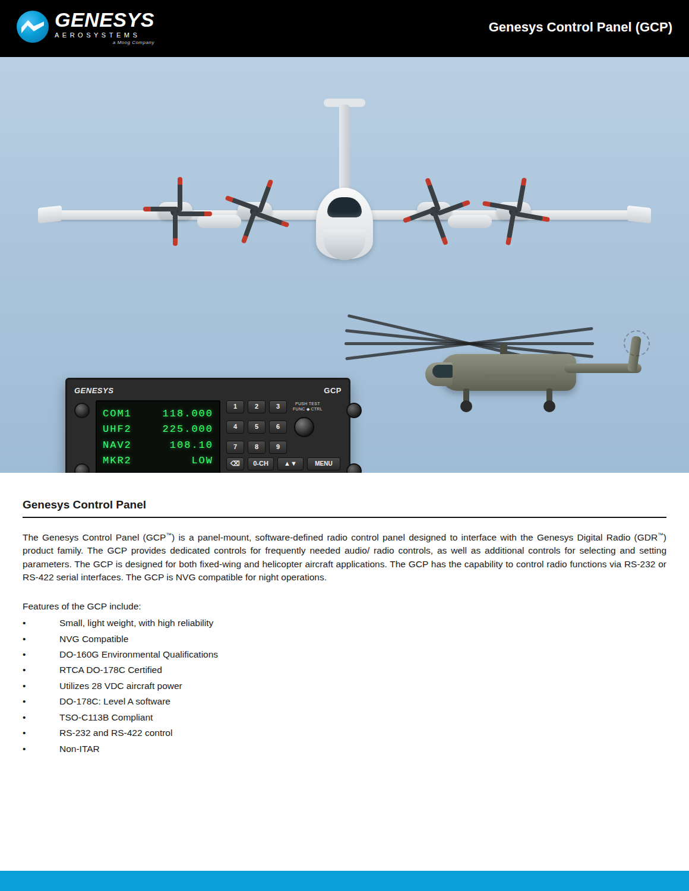GENESYS AEROSYSTEMS a Moog Company
Genesys Control Panel (GCP)
GENESYS GCP
COM1118.000
UHF2225.000
NAV2108.10
MKR2 LOW
1
2
3
PUSH TEST
FUNC ◆ CTRL
4
5
6
7
8
9
⌫
0-CH
▲▼
MENU
BRT
Genesys Control Panel
The Genesys Control Panel (GCP™) is a panel-mount, software-defined radio control panel designed to interface with the Genesys Digital Radio (GDR™) product family. The GCP provides dedicated controls for frequently needed audio/ radio controls, as well as additional controls for selecting and setting parameters. The GCP is designed for both fixed-wing and helicopter aircraft applications. The GCP has the capability to control radio functions via RS-232 or RS-422 serial interfaces. The GCP is NVG compatible for night operations.
Features of the GCP include:
•Small, light weight, with high reliability
•NVG Compatible
•DO-160G Environmental Qualifications
•RTCA DO-178C Certified
•Utilizes 28 VDC aircraft power
•DO-178C: Level A software
•TSO-C113B Compliant
•RS-232 and RS-422 control
•Non-ITAR